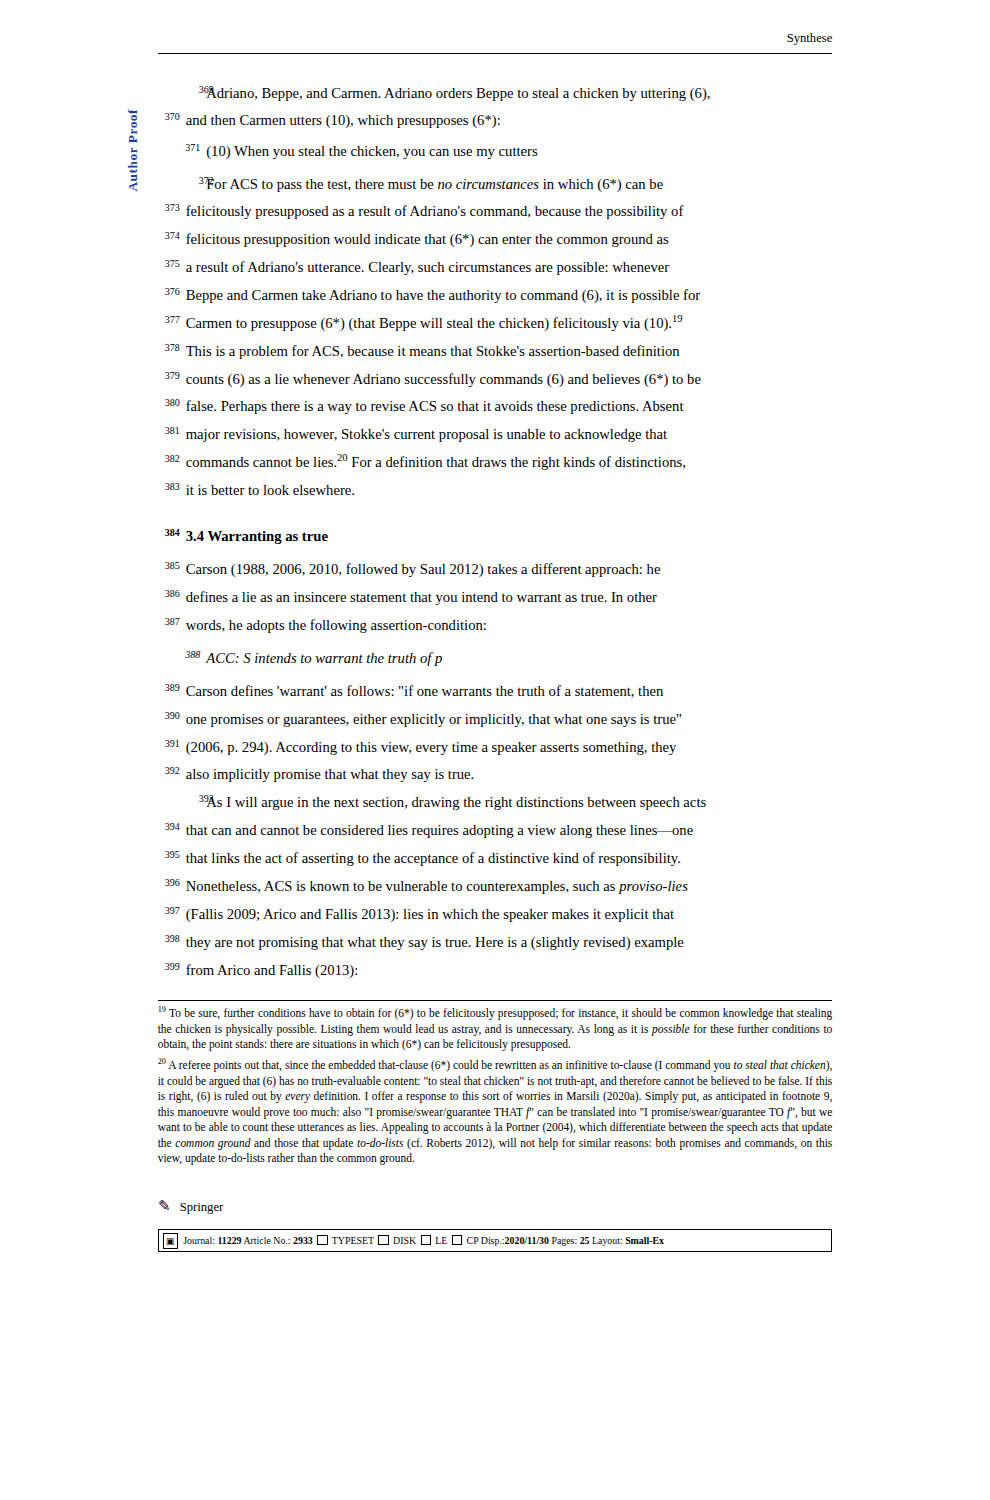Author Proof
Synthese
369 Adriano, Beppe, and Carmen. Adriano orders Beppe to steal a chicken by uttering (6),
370and then Carmen utters (10), which presupposes (6*):
371(10) When you steal the chicken, you can use my cutters
372 For ACS to pass the test, there must be no circumstances in which (6*) can be
373felicitously presupposed as a result of Adriano's command, because the possibility of
374felicitous presupposition would indicate that (6*) can enter the common ground as
375a result of Adriano's utterance. Clearly, such circumstances are possible: whenever
376 Beppe and Carmen take Adriano to have the authority to command (6), it is possible for
377 Carmen to presuppose (6*) (that Beppe will steal the chicken) felicitously via (10).19
378 This is a problem for ACS, because it means that Stokke's assertion-based definition
379counts (6) as a lie whenever Adriano successfully commands (6) and believes (6*) to be
380false. Perhaps there is a way to revise ACS so that it avoids these predictions. Absent
381major revisions, however, Stokke's current proposal is unable to acknowledge that
382commands cannot be lies.20 For a definition that draws the right kinds of distinctions,
383it is better to look elsewhere.
3843.4 Warranting as true
385 Carson (1988, 2006, 2010, followed by Saul 2012) takes a different approach: he
386defines a lie as an insincere statement that you intend to warrant as true. In other
387words, he adopts the following assertion-condition:
388 ACC: S intends to warrant the truth of p
389 Carson defines 'warrant' as follows: "if one warrants the truth of a statement, then
390one promises or guarantees, either explicitly or implicitly, that what one says is true"
391(2006, p. 294). According to this view, every time a speaker asserts something, they
392also implicitly promise that what they say is true.
393 As I will argue in the next section, drawing the right distinctions between speech acts
394that can and cannot be considered lies requires adopting a view along these lines—one
395that links the act of asserting to the acceptance of a distinctive kind of responsibility.
396 Nonetheless, ACS is known to be vulnerable to counterexamples, such as proviso-lies
397(Fallis 2009; Arico and Fallis 2013): lies in which the speaker makes it explicit that
398they are not promising that what they say is true. Here is a (slightly revised) example
399from Arico and Fallis (2013):
19 To be sure, further conditions have to obtain for (6*) to be felicitously presupposed; for instance, it should be common knowledge that stealing the chicken is physically possible. Listing them would lead us astray, and is unnecessary. As long as it is possible for these further conditions to obtain, the point stands: there are situations in which (6*) can be felicitously presupposed.
20 A referee points out that, since the embedded that-clause (6*) could be rewritten as an infinitive to-clause (I command you to steal that chicken), it could be argued that (6) has no truth-evaluable content: "to steal that chicken" is not truth-apt, and therefore cannot be believed to be false. If this is right, (6) is ruled out by every definition. I offer a response to this sort of worries in Marsili (2020a). Simply put, as anticipated in footnote 9, this manoeuvre would prove too much: also "I promise/swear/guarantee THAT f" can be translated into "I promise/swear/guarantee TO f", but we want to be able to count these utterances as lies. Appealing to accounts à la Portner (2004), which differentiate between the speech acts that update the common ground and those that update to-do-lists (cf. Roberts 2012), will not help for similar reasons: both promises and commands, on this view, update to-do-lists rather than the common ground.
✎ Springer
▣ Journal: 11229 Article No.: 2933 TYPESET DISK LE CP Disp.:2020/11/30 Pages: 25 Layout: Small-Ex